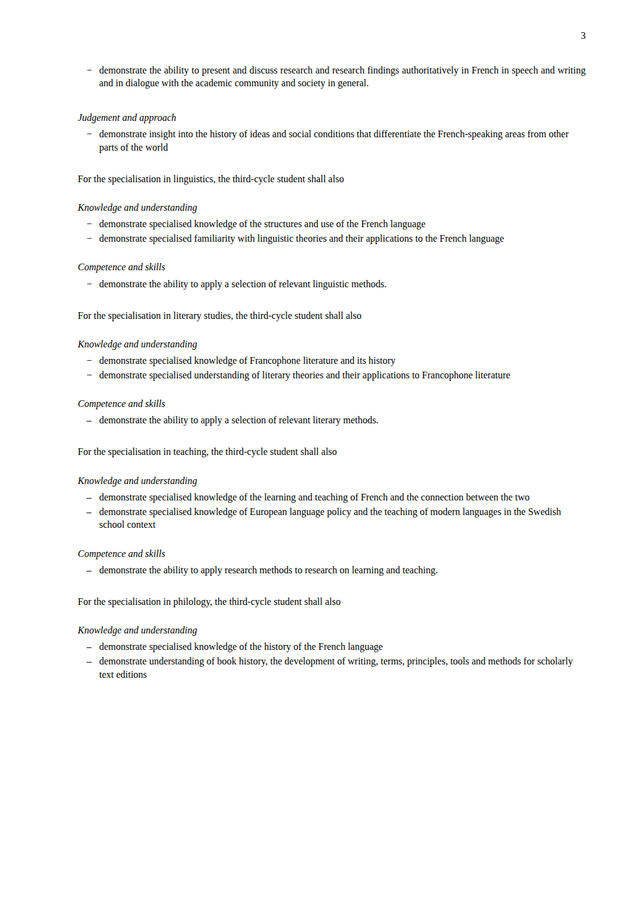3
demonstrate the ability to present and discuss research and research findings authoritatively in French in speech and writing and in dialogue with the academic community and society in general.
Judgement and approach
demonstrate insight into the history of ideas and social conditions that differentiate the French-speaking areas from other parts of the world
For the specialisation in linguistics, the third-cycle student shall also
Knowledge and understanding
demonstrate specialised knowledge of the structures and use of the French language
demonstrate specialised familiarity with linguistic theories and their applications to the French language
Competence and skills
demonstrate the ability to apply a selection of relevant linguistic methods.
For the specialisation in literary studies, the third-cycle student shall also
Knowledge and understanding
demonstrate specialised knowledge of Francophone literature and its history
demonstrate specialised understanding of literary theories and their applications to Francophone literature
Competence and skills
demonstrate the ability to apply a selection of relevant literary methods.
For the specialisation in teaching, the third-cycle student shall also
Knowledge and understanding
demonstrate specialised knowledge of the learning and teaching of French and the connection between the two
demonstrate specialised knowledge of European language policy and the teaching of modern languages in the Swedish school context
Competence and skills
demonstrate the ability to apply research methods to research on learning and teaching.
For the specialisation in philology, the third-cycle student shall also
Knowledge and understanding
demonstrate specialised knowledge of the history of the French language
demonstrate understanding of book history, the development of writing, terms, principles, tools and methods for scholarly text editions